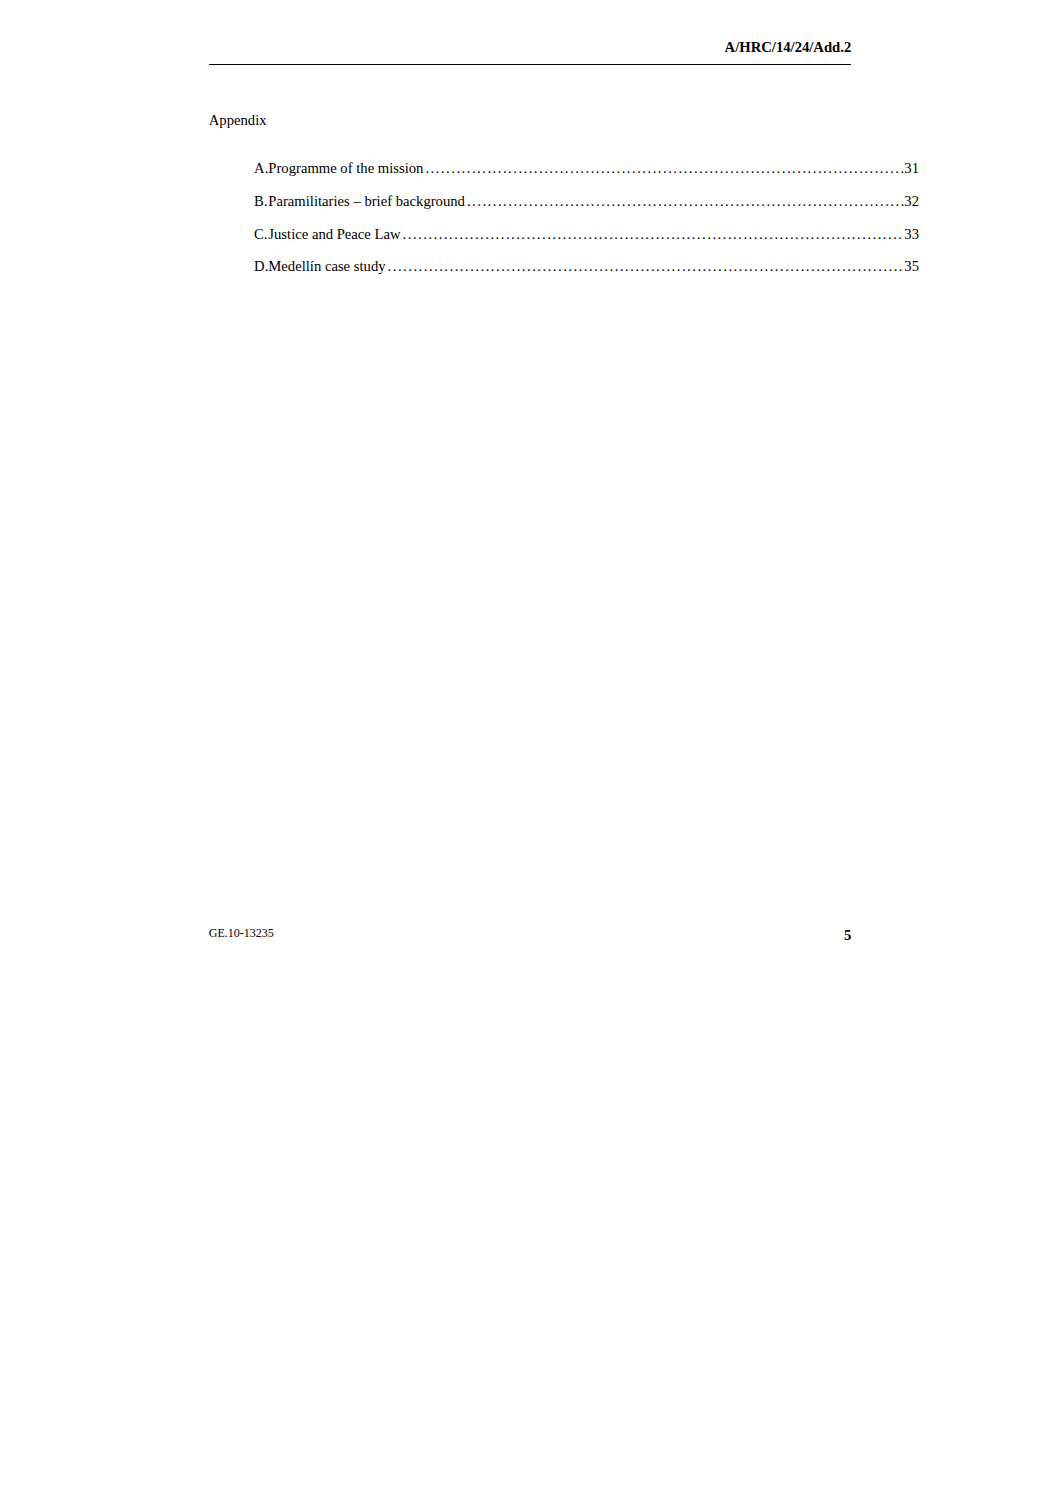A/HRC/14/24/Add.2
Appendix
| A. | Programme of the mission ........................................................................................................... | 31 |
| B. | Paramilitaries – brief background ........................................................................................................... | 32 |
| C. | Justice and Peace Law ........................................................................................................... | 33 |
| D. | Medellín case study ........................................................................................................... | 35 |
GE.10-13235 5